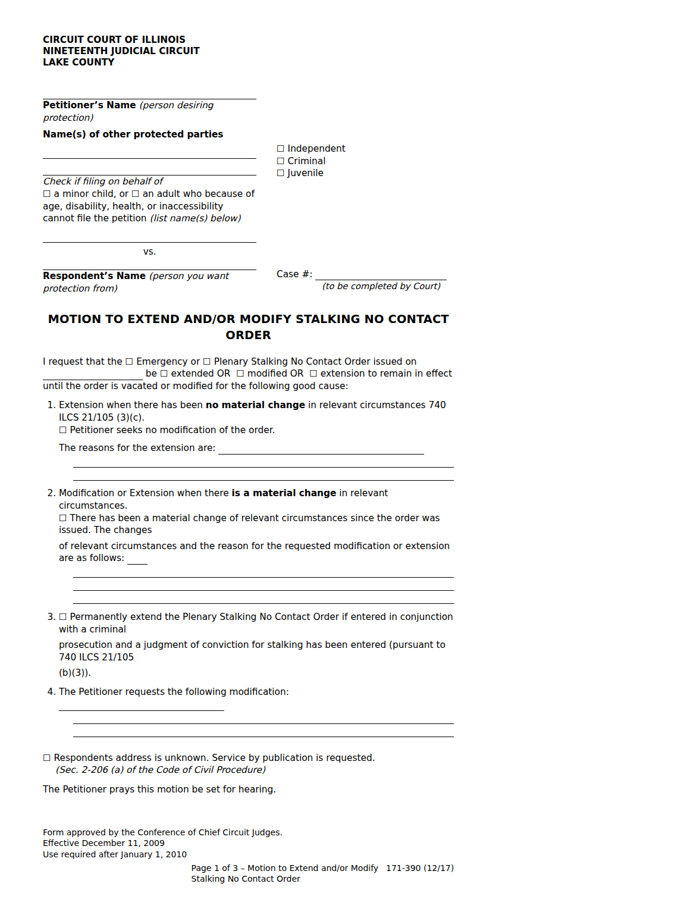CIRCUIT COURT OF ILLINOIS
NINETEENTH JUDICIAL CIRCUIT
LAKE COUNTY
| Petitioner’s Name (person desiring protection) Name(s) of other protected parties Check if filing on behalf of ☐ a minor child, or ☐ an adult who because of age, disability, health, or inaccessibility cannot file the petition (list name(s) below) vs. Respondent’s Name (person you want protection from) | ☐ Independent ☐ Criminal ☐ Juvenile Case #: ( to be completed by Court ) |
MOTION TO EXTEND AND/OR MODIFY STALKING NO CONTACT ORDER
I request that the ☐ Emergency or ☐ Plenary Stalking No Contact Order issued on be ☐ extended OR ☐ modified OR ☐ extension to remain in effect until the order is vacated or modified for the following good cause:
Extension when there has been no material change in relevant circumstances 740 ILCS 21/105 (3)(c).
☐ Petitioner seeks no modification of the order.
The reasons for the extension are:
Modification or Extension when there is a material change in relevant circumstances.
☐ There has been a material change of relevant circumstances since the order was issued. The changes
of relevant circumstances and the reason for the requested modification or extension are as follows:
☐ Permanently extend the Plenary Stalking No Contact Order if entered in conjunction with a criminal
prosecution and a judgment of conviction for stalking has been entered (pursuant to 740 ILCS 21/105
(b)(3)).
The Petitioner requests the following modification:
☐ Respondents address is unknown. Service by publication is requested.
(Sec. 2-206 (a) of the Code of Civil Procedure)
The Petitioner prays this motion be set for hearing.
Form approved by the Conference of Chief Circuit Judges.
Effective December 11, 2009
Use required after January 1, 2010
Page 1 of 3 – Motion to Extend and/or Modify Stalking No Contact Order
171-390 (12/17)